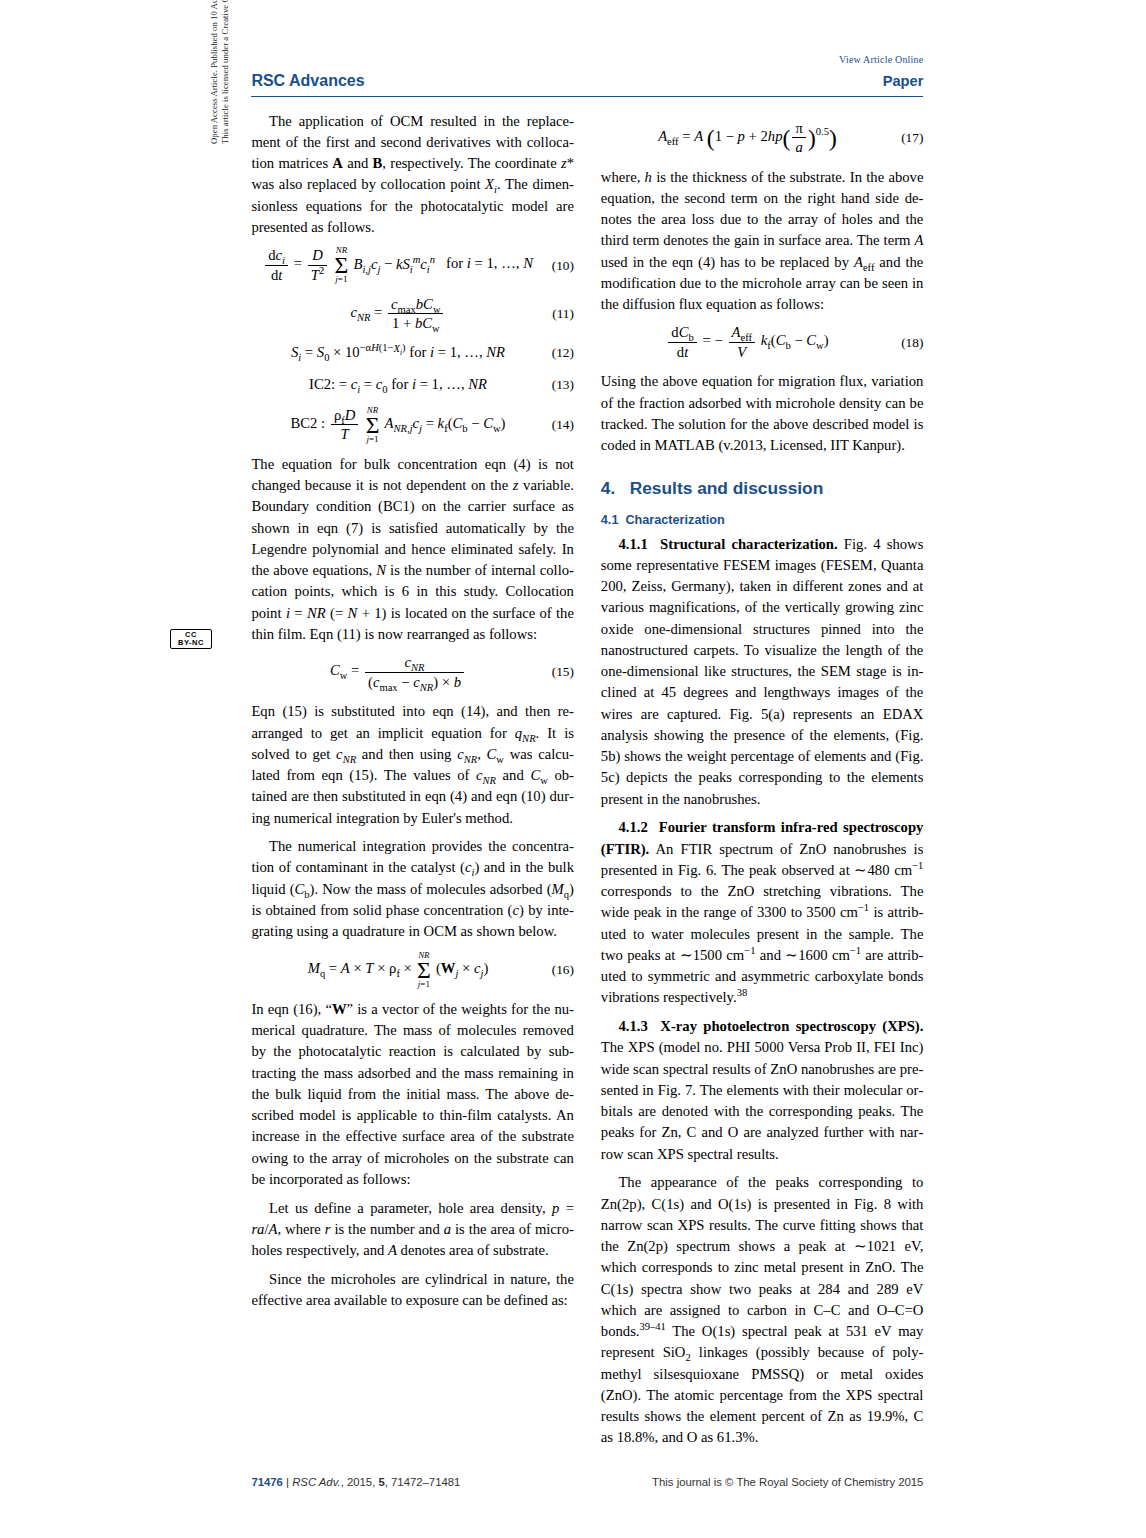View Article Online
RSC Advances
Paper
Open Access Article. Published on 10 August 2015. Downloaded on 8/3/2021 6:32:32 AM.
This article is licensed under a Creative Commons Attribution-NonCommercial 3.0 Unported Licence.
CC BY-NC
The application of OCM resulted in the replacement of the first and second derivatives with collocation matrices A and B, respectively. The coordinate z* was also replaced by collocation point Xi. The dimensionless equations for the photocatalytic model are presented as follows.
dci dt = DT2 NR Σj=1 Bi,jcj − kSimcin for i = 1, …, N
(10)
cNR = cmaxbCw 1 + bCw
(11)
Si = S0 × 10−αH(1−Xi) for i = 1, …, NR
(12)
IC2: = ci = c0 for i = 1, …, NR
(13)
BC2 : ρfD T NR Σj=1 ANR,jcj = kf(Cb − Cw)
(14)
The equation for bulk concentration eqn (4) is not changed because it is not dependent on the z variable. Boundary condition (BC1) on the carrier surface as shown in eqn (7) is satisfied automatically by the Legendre polynomial and hence eliminated safely. In the above equations, N is the number of internal collocation points, which is 6 in this study. Collocation point i = NR (= N + 1) is located on the surface of the thin film. Eqn (11) is now rearranged as follows:
Cw = cNR(cmax − cNR) × b
(15)
Eqn (15) is substituted into eqn (14), and then rearranged to get an implicit equation for qNR. It is solved to get cNR and then using cNR, Cw was calculated from eqn (15). The values of cNR and Cw obtained are then substituted in eqn (4) and eqn (10) during numerical integration by Euler's method.
The numerical integration provides the concentration of contaminant in the catalyst (ci) and in the bulk liquid (Cb). Now the mass of molecules adsorbed (Mq) is obtained from solid phase concentration (c) by integrating using a quadrature in OCM as shown below.
Mq = A × T × ρf × NR Σj=1 (Wj × cj)
(16)
In eqn (16), “W” is a vector of the weights for the numerical quadrature. The mass of molecules removed by the photocatalytic reaction is calculated by subtracting the mass adsorbed and the mass remaining in the bulk liquid from the initial mass. The above described model is applicable to thin-film catalysts. An increase in the effective surface area of the substrate owing to the array of microholes on the substrate can be incorporated as follows:
Let us define a parameter, hole area density, p = ra/A, where r is the number and a is the area of microholes respectively, and A denotes area of substrate.
Since the microholes are cylindrical in nature, the effective area available to exposure can be defined as:
Aeff = A (1 − p + 2hp(πa)0.5)
(17)
where, h is the thickness of the substrate. In the above equation, the second term on the right hand side denotes the area loss due to the array of holes and the third term denotes the gain in surface area. The term A used in the eqn (4) has to be replaced by Aeff and the modification due to the microhole array can be seen in the diffusion flux equation as follows:
dCb dt = − Aeff V kf(Cb − Cw)
(18)
Using the above equation for migration flux, variation of the fraction adsorbed with microhole density can be tracked. The solution for the above described model is coded in MATLAB (v.2013, Licensed, IIT Kanpur).
4. Results and discussion
4.1 Characterization
4.1.1 Structural characterization. Fig. 4 shows some representative FESEM images (FESEM, Quanta 200, Zeiss, Germany), taken in different zones and at various magnifications, of the vertically growing zinc oxide one-dimensional structures pinned into the nanostructured carpets. To visualize the length of the one-dimensional like structures, the SEM stage is inclined at 45 degrees and lengthways images of the wires are captured. Fig. 5(a) represents an EDAX analysis showing the presence of the elements, (Fig. 5b) shows the weight percentage of elements and (Fig. 5c) depicts the peaks corresponding to the elements present in the nanobrushes.
4.1.2 Fourier transform infra-red spectroscopy (FTIR). An FTIR spectrum of ZnO nanobrushes is presented in Fig. 6. The peak observed at ∼480 cm−1 corresponds to the ZnO stretching vibrations. The wide peak in the range of 3300 to 3500 cm−1 is attributed to water molecules present in the sample. The two peaks at ∼1500 cm−1 and ∼1600 cm−1 are attributed to symmetric and asymmetric carboxylate bonds vibrations respectively.38
4.1.3 X-ray photoelectron spectroscopy (XPS). The XPS (model no. PHI 5000 Versa Prob II, FEI Inc) wide scan spectral results of ZnO nanobrushes are presented in Fig. 7. The elements with their molecular orbitals are denoted with the corresponding peaks. The peaks for Zn, C and O are analyzed further with narrow scan XPS spectral results.
The appearance of the peaks corresponding to Zn(2p), C(1s) and O(1s) is presented in Fig. 8 with narrow scan XPS results. The curve fitting shows that the Zn(2p) spectrum shows a peak at ∼1021 eV, which corresponds to zinc metal present in ZnO. The C(1s) spectra show two peaks at 284 and 289 eV which are assigned to carbon in C–C and O–C=O bonds.39–41 The O(1s) spectral peak at 531 eV may represent SiO2 linkages (possibly because of polymethyl silsesquioxane PMSSQ) or metal oxides (ZnO). The atomic percentage from the XPS spectral results shows the element percent of Zn as 19.9%, C as 18.8%, and O as 61.3%.
71476 | RSC Adv., 2015, 5, 71472–71481
This journal is © The Royal Society of Chemistry 2015